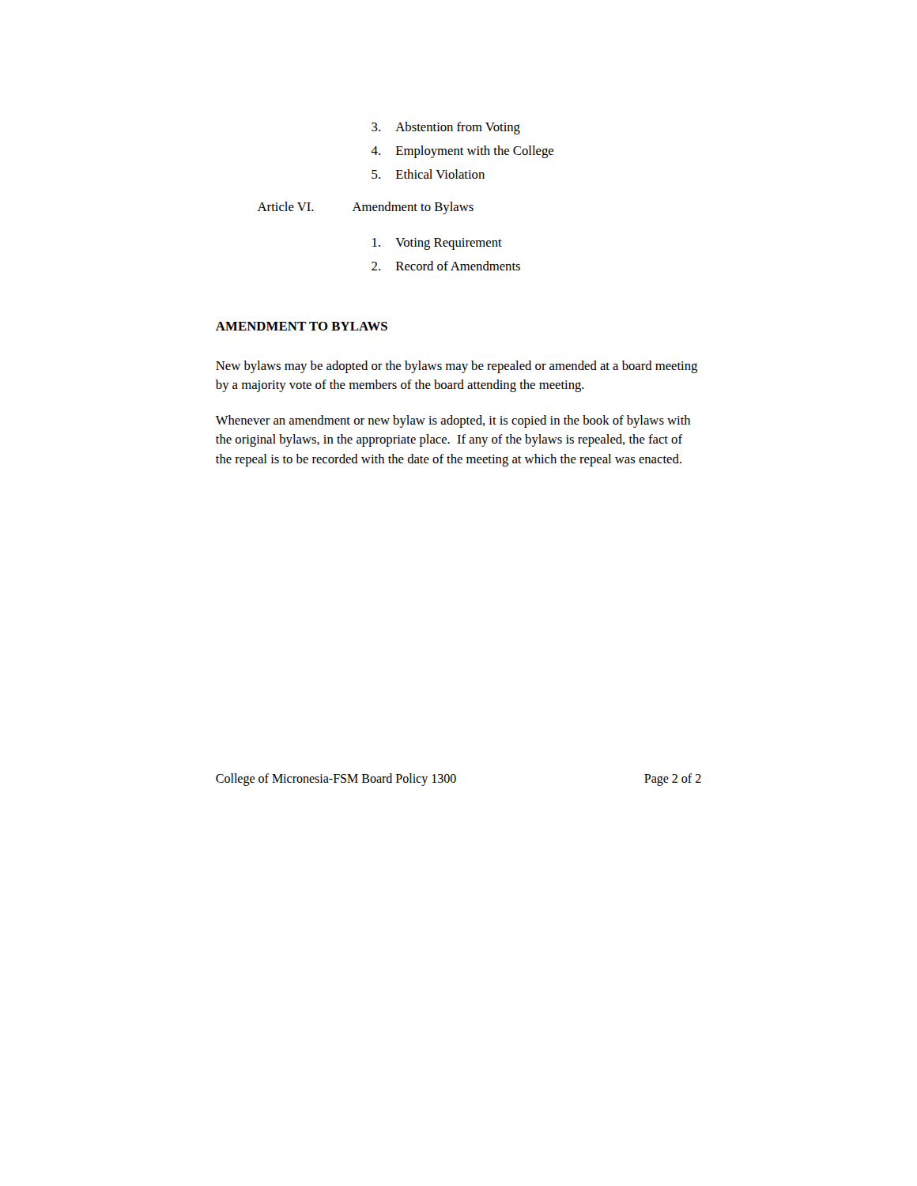3. Abstention from Voting
4. Employment with the College
5. Ethical Violation
Article VI. Amendment to Bylaws
1. Voting Requirement
2. Record of Amendments
AMENDMENT TO BYLAWS
New bylaws may be adopted or the bylaws may be repealed or amended at a board meeting by a majority vote of the members of the board attending the meeting.
Whenever an amendment or new bylaw is adopted, it is copied in the book of bylaws with the original bylaws, in the appropriate place. If any of the bylaws is repealed, the fact of the repeal is to be recorded with the date of the meeting at which the repeal was enacted.
College of Micronesia-FSM Board Policy 1300
Page 2 of 2